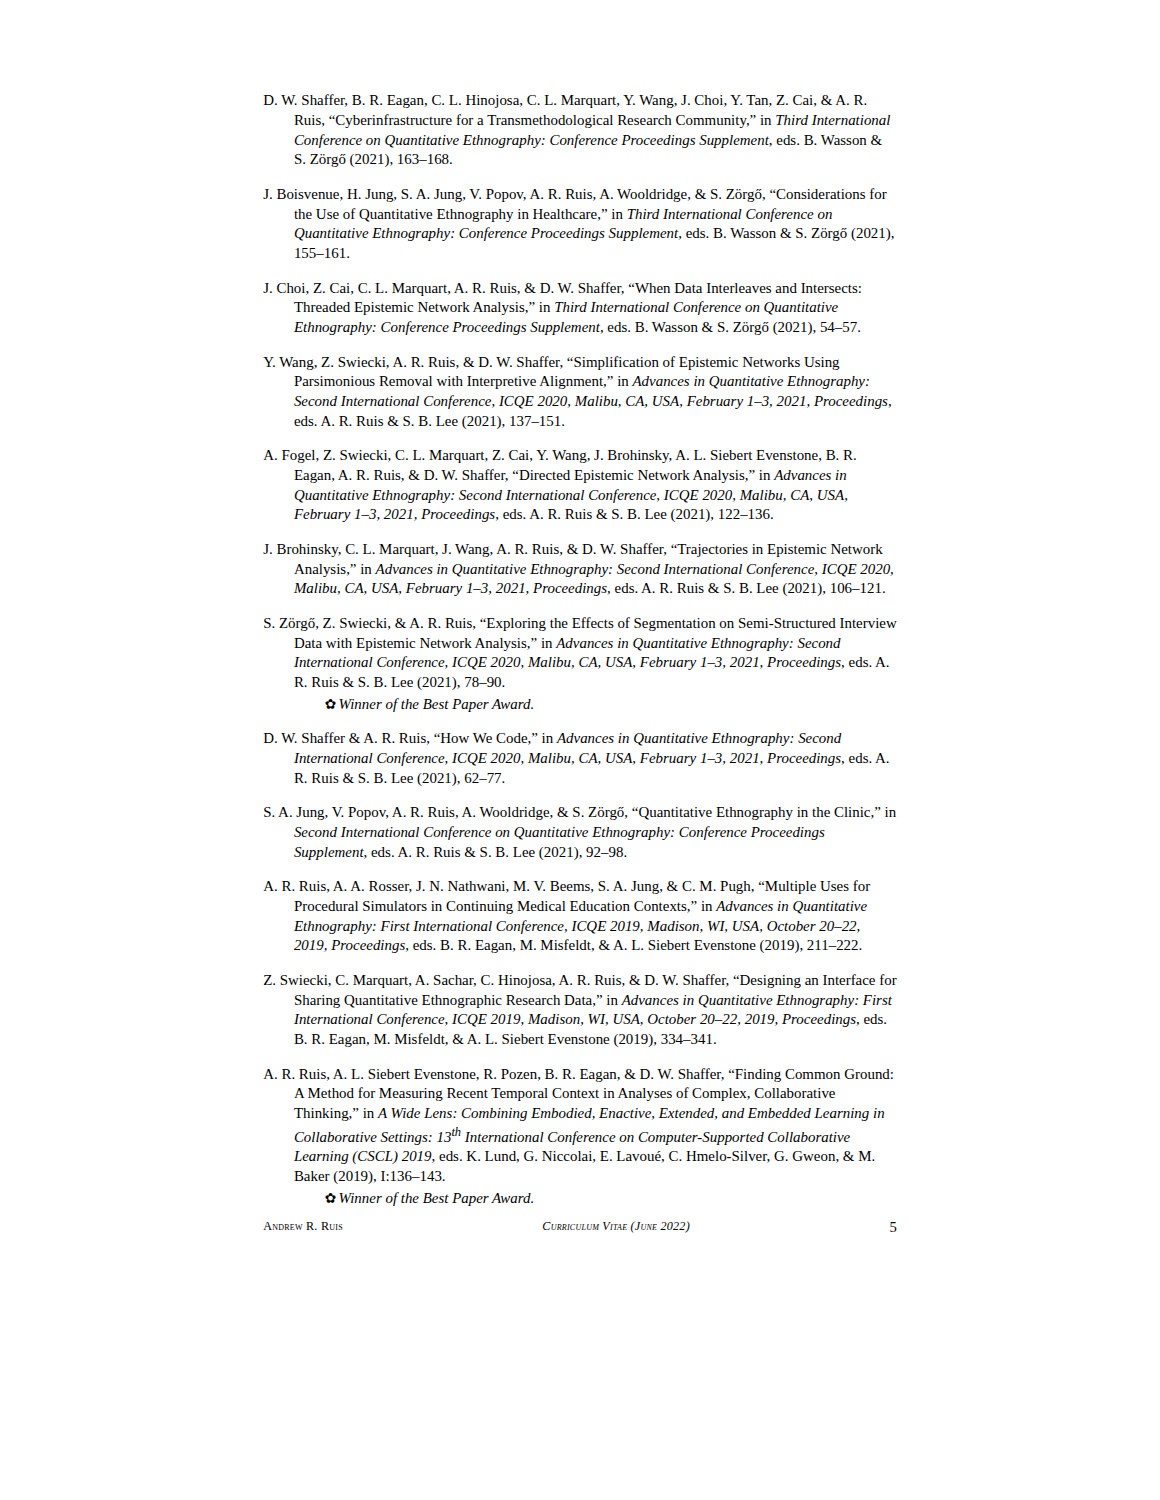D. W. Shaffer, B. R. Eagan, C. L. Hinojosa, C. L. Marquart, Y. Wang, J. Choi, Y. Tan, Z. Cai, & A. R. Ruis, “Cyberinfrastructure for a Transmethodological Research Community,” in Third International Conference on Quantitative Ethnography: Conference Proceedings Supplement, eds. B. Wasson & S. Zörgő (2021), 163–168.
J. Boisvenue, H. Jung, S. A. Jung, V. Popov, A. R. Ruis, A. Wooldridge, & S. Zörgő, “Considerations for the Use of Quantitative Ethnography in Healthcare,” in Third International Conference on Quantitative Ethnography: Conference Proceedings Supplement, eds. B. Wasson & S. Zörgő (2021), 155–161.
J. Choi, Z. Cai, C. L. Marquart, A. R. Ruis, & D. W. Shaffer, “When Data Interleaves and Intersects: Threaded Epistemic Network Analysis,” in Third International Conference on Quantitative Ethnography: Conference Proceedings Supplement, eds. B. Wasson & S. Zörgő (2021), 54–57.
Y. Wang, Z. Swiecki, A. R. Ruis, & D. W. Shaffer, “Simplification of Epistemic Networks Using Parsimonious Removal with Interpretive Alignment,” in Advances in Quantitative Ethnography: Second International Conference, ICQE 2020, Malibu, CA, USA, February 1–3, 2021, Proceedings, eds. A. R. Ruis & S. B. Lee (2021), 137–151.
A. Fogel, Z. Swiecki, C. L. Marquart, Z. Cai, Y. Wang, J. Brohinsky, A. L. Siebert Evenstone, B. R. Eagan, A. R. Ruis, & D. W. Shaffer, “Directed Epistemic Network Analysis,” in Advances in Quantitative Ethnography: Second International Conference, ICQE 2020, Malibu, CA, USA, February 1–3, 2021, Proceedings, eds. A. R. Ruis & S. B. Lee (2021), 122–136.
J. Brohinsky, C. L. Marquart, J. Wang, A. R. Ruis, & D. W. Shaffer, “Trajectories in Epistemic Network Analysis,” in Advances in Quantitative Ethnography: Second International Conference, ICQE 2020, Malibu, CA, USA, February 1–3, 2021, Proceedings, eds. A. R. Ruis & S. B. Lee (2021), 106–121.
S. Zörgő, Z. Swiecki, & A. R. Ruis, “Exploring the Effects of Segmentation on Semi-Structured Interview Data with Epistemic Network Analysis,” in Advances in Quantitative Ethnography: Second International Conference, ICQE 2020, Malibu, CA, USA, February 1–3, 2021, Proceedings, eds. A. R. Ruis & S. B. Lee (2021), 78–90. ✿Winner of the Best Paper Award.
D. W. Shaffer & A. R. Ruis, “How We Code,” in Advances in Quantitative Ethnography: Second International Conference, ICQE 2020, Malibu, CA, USA, February 1–3, 2021, Proceedings, eds. A. R. Ruis & S. B. Lee (2021), 62–77.
S. A. Jung, V. Popov, A. R. Ruis, A. Wooldridge, & S. Zörgő, “Quantitative Ethnography in the Clinic,” in Second International Conference on Quantitative Ethnography: Conference Proceedings Supplement, eds. A. R. Ruis & S. B. Lee (2021), 92–98.
A. R. Ruis, A. A. Rosser, J. N. Nathwani, M. V. Beems, S. A. Jung, & C. M. Pugh, “Multiple Uses for Procedural Simulators in Continuing Medical Education Contexts,” in Advances in Quantitative Ethnography: First International Conference, ICQE 2019, Madison, WI, USA, October 20–22, 2019, Proceedings, eds. B. R. Eagan, M. Misfeldt, & A. L. Siebert Evenstone (2019), 211–222.
Z. Swiecki, C. Marquart, A. Sachar, C. Hinojosa, A. R. Ruis, & D. W. Shaffer, “Designing an Interface for Sharing Quantitative Ethnographic Research Data,” in Advances in Quantitative Ethnography: First International Conference, ICQE 2019, Madison, WI, USA, October 20–22, 2019, Proceedings, eds. B. R. Eagan, M. Misfeldt, & A. L. Siebert Evenstone (2019), 334–341.
A. R. Ruis, A. L. Siebert Evenstone, R. Pozen, B. R. Eagan, & D. W. Shaffer, “Finding Common Ground: A Method for Measuring Recent Temporal Context in Analyses of Complex, Collaborative Thinking,” in A Wide Lens: Combining Embodied, Enactive, Extended, and Embedded Learning in Collaborative Settings: 13th International Conference on Computer-Supported Collaborative Learning (CSCL) 2019, eds. K. Lund, G. Niccolai, E. Lavoué, C. Hmelo-Silver, G. Gweon, & M. Baker (2019), I:136–143. ✿Winner of the Best Paper Award.
Andrew R. Ruis 5
Curriculum Vitae (June 2022)